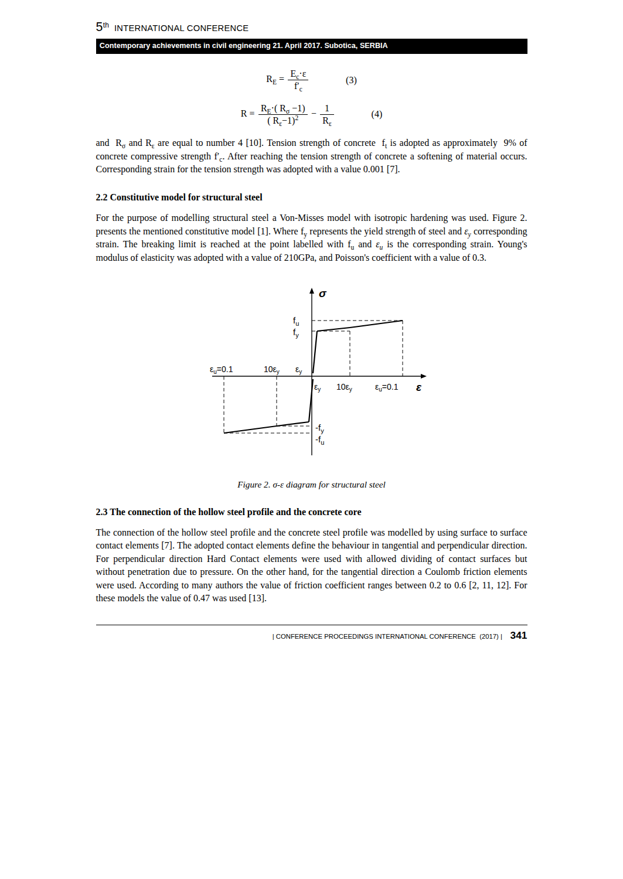5 th INTERNATIONAL CONFERENCE
Contemporary achievements in civil engineering 21. April 2017. Subotica, SERBIA
RE = Ec·ε f′c
(3)
R = RE·( Rσ −1)( Rε−1)2 − 1 Rε
(4)
and Rσ and Rε are equal to number 4 [10]. Tension strength of concrete ft is adopted as approximately 9% of concrete compressive strength f′c. After reaching the tension strength of concrete a softening of material occurs. Corresponding strain for the tension strength was adopted with a value 0.001 [7].
2.2 Constitutive model for structural steel
For the purpose of modelling structural steel a Von-Misses model with isotropic hardening was used. Figure 2. presents the mentioned constitutive model [1]. Where fy represents the yield strength of steel and εy corresponding strain. The breaking limit is reached at the point labelled with fu and εu is the corresponding strain. Young's modulus of elasticity was adopted with a value of 210GPa, and Poisson's coefficient with a value of 0.3.
σ ε fu fy -fy -fu εu=0.1 10εy εy εy 10εy εu=0.1
Figure 2. σ-ε diagram for structural steel
2.3 The connection of the hollow steel profile and the concrete core
The connection of the hollow steel profile and the concrete steel profile was modelled by using surface to surface contact elements [7]. The adopted contact elements define the behaviour in tangential and perpendicular direction. For perpendicular direction Hard Contact elements were used with allowed dividing of contact surfaces but without penetration due to pressure. On the other hand, for the tangential direction a Coulomb friction elements were used. According to many authors the value of friction coefficient ranges between 0.2 to 0.6 [2, 11, 12]. For these models the value of 0.47 was used [13].
| CONFERENCE PROCEEDINGS INTERNATIONAL CONFERENCE (2017) | 341